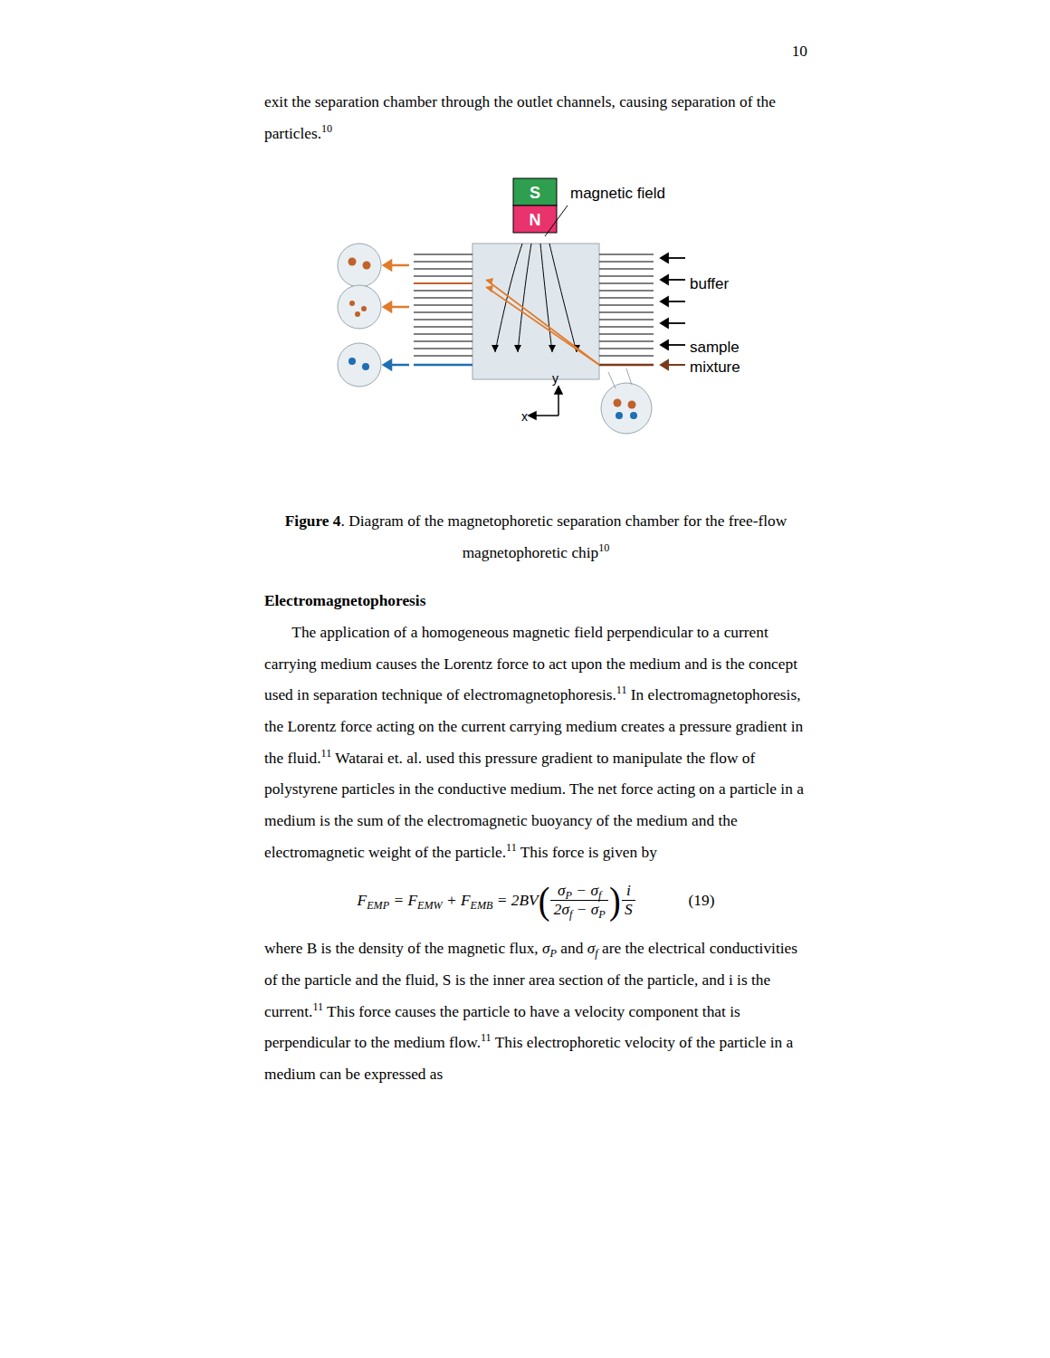10
exit the separation chamber through the outlet channels, causing separation of the particles.10
S N magnetic field buffer sample mixture y x
Figure 4. Diagram of the magnetophoretic separation chamber for the free-flow magnetophoretic chip10
Electromagnetophoresis
The application of a homogeneous magnetic field perpendicular to a current carrying medium causes the Lorentz force to act upon the medium and is the concept used in separation technique of electromagnetophoresis.11 In electromagnetophoresis, the Lorentz force acting on the current carrying medium creates a pressure gradient in the fluid.11 Watarai et. al. used this pressure gradient to manipulate the flow of polystyrene particles in the conductive medium. The net force acting on a particle in a medium is the sum of the electromagnetic buoyancy of the medium and the electromagnetic weight of the particle.11 This force is given by
FEMP = FEMW + FEMB = 2BV(σP − σf 2σf − σP) iS(19)
where B is the density of the magnetic flux, σP and σf are the electrical conductivities of the particle and the fluid, S is the inner area section of the particle, and i is the current.11 This force causes the particle to have a velocity component that is perpendicular to the medium flow.11 This electrophoretic velocity of the particle in a medium can be expressed as